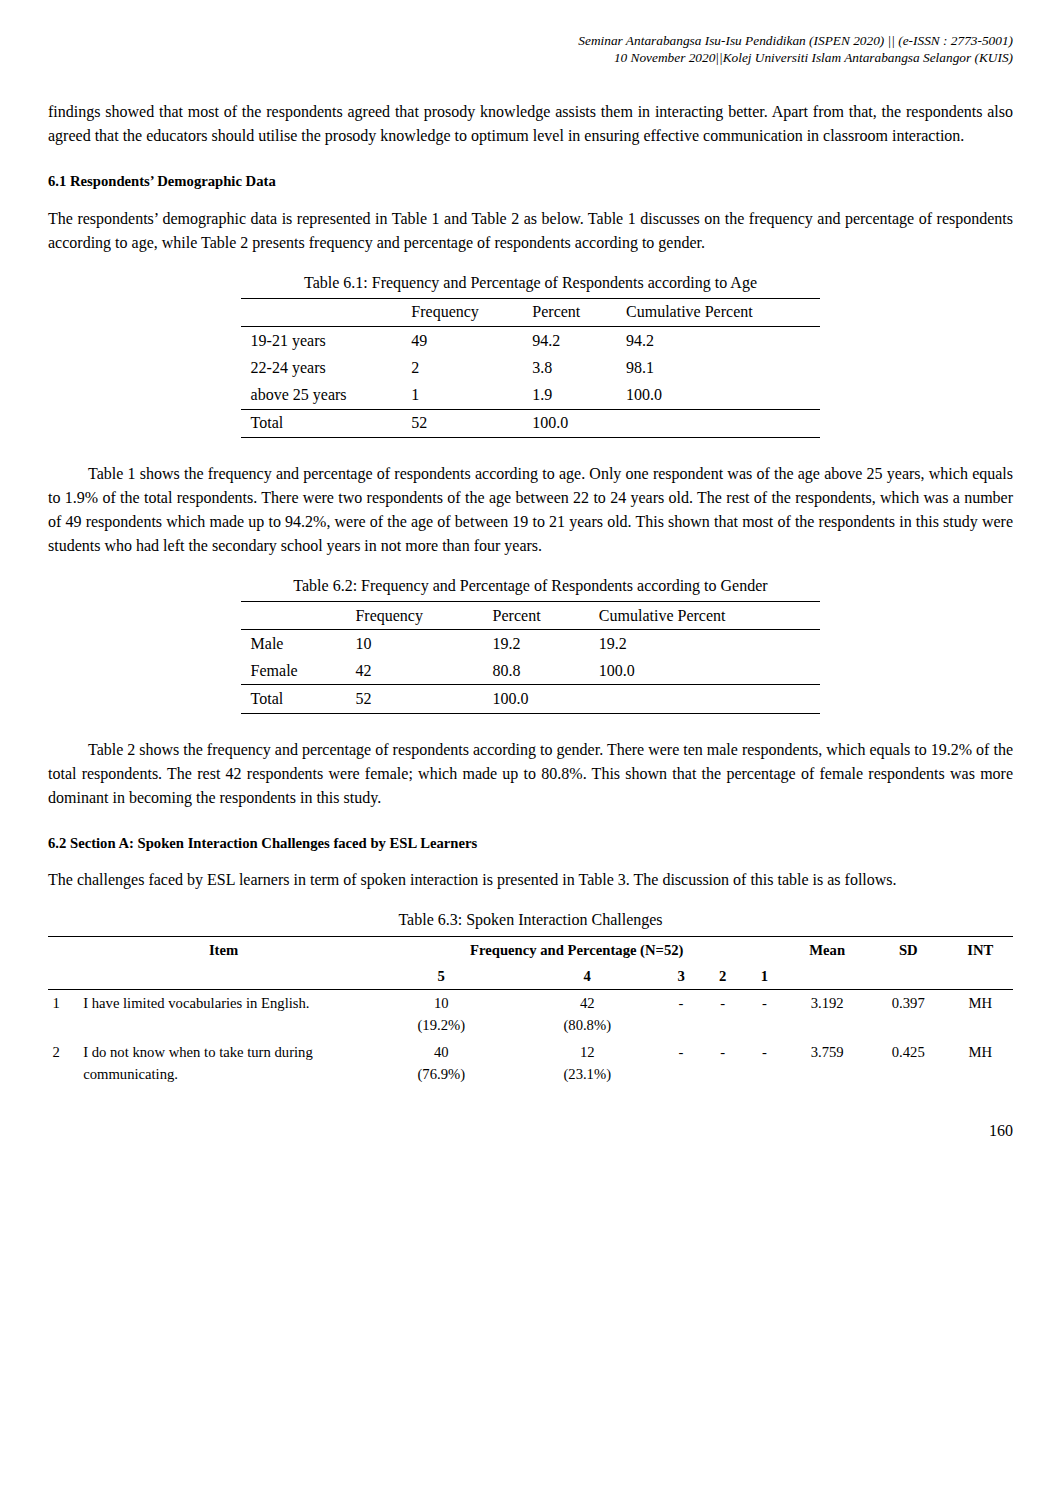Seminar Antarabangsa Isu-Isu Pendidikan (ISPEN 2020) || (e-ISSN : 2773-5001)
10 November 2020||Kolej Universiti Islam Antarabangsa Selangor (KUIS)
findings showed that most of the respondents agreed that prosody knowledge assists them in interacting better. Apart from that, the respondents also agreed that the educators should utilise the prosody knowledge to optimum level in ensuring effective communication in classroom interaction.
6.1 Respondents’ Demographic Data
The respondents’ demographic data is represented in Table 1 and Table 2 as below. Table 1 discusses on the frequency and percentage of respondents according to age, while Table 2 presents frequency and percentage of respondents according to gender.
Table 6.1: Frequency and Percentage of Respondents according to Age
| | Frequency | Percent | Cumulative Percent |
| --- | --- | --- | --- |
| 19-21 years | 49 | 94.2 | 94.2 |
| 22-24 years | 2 | 3.8 | 98.1 |
| above 25 years | 1 | 1.9 | 100.0 |
| Total | 52 | 100.0 | |
Table 1 shows the frequency and percentage of respondents according to age. Only one respondent was of the age above 25 years, which equals to 1.9% of the total respondents. There were two respondents of the age between 22 to 24 years old. The rest of the respondents, which was a number of 49 respondents which made up to 94.2%, were of the age of between 19 to 21 years old. This shown that most of the respondents in this study were students who had left the secondary school years in not more than four years.
Table 6.2: Frequency and Percentage of Respondents according to Gender
| | Frequency | Percent | Cumulative Percent |
| --- | --- | --- | --- |
| Male | 10 | 19.2 | 19.2 |
| Female | 42 | 80.8 | 100.0 |
| Total | 52 | 100.0 | |
Table 2 shows the frequency and percentage of respondents according to gender. There were ten male respondents, which equals to 19.2% of the total respondents. The rest 42 respondents were female; which made up to 80.8%. This shown that the percentage of female respondents was more dominant in becoming the respondents in this study.
6.2 Section A: Spoken Interaction Challenges faced by ESL Learners
The challenges faced by ESL learners in term of spoken interaction is presented in Table 3. The discussion of this table is as follows.
Table 6.3: Spoken Interaction Challenges
| | Item | Frequency and Percentage (N=52) | Mean | SD | INT |
| --- | --- | --- | --- | --- | --- |
| | | 5 | 4 | 3 | 2 | 1 | | | |
| 1 | I have limited vocabularies in English. | 10 (19.2%) | 42 (80.8%) | - | - | - | 3.192 | 0.397 | MH |
| 2 | I do not know when to take turn during communicating. | 40 (76.9%) | 12 (23.1%) | - | - | - | 3.759 | 0.425 | MH |
160